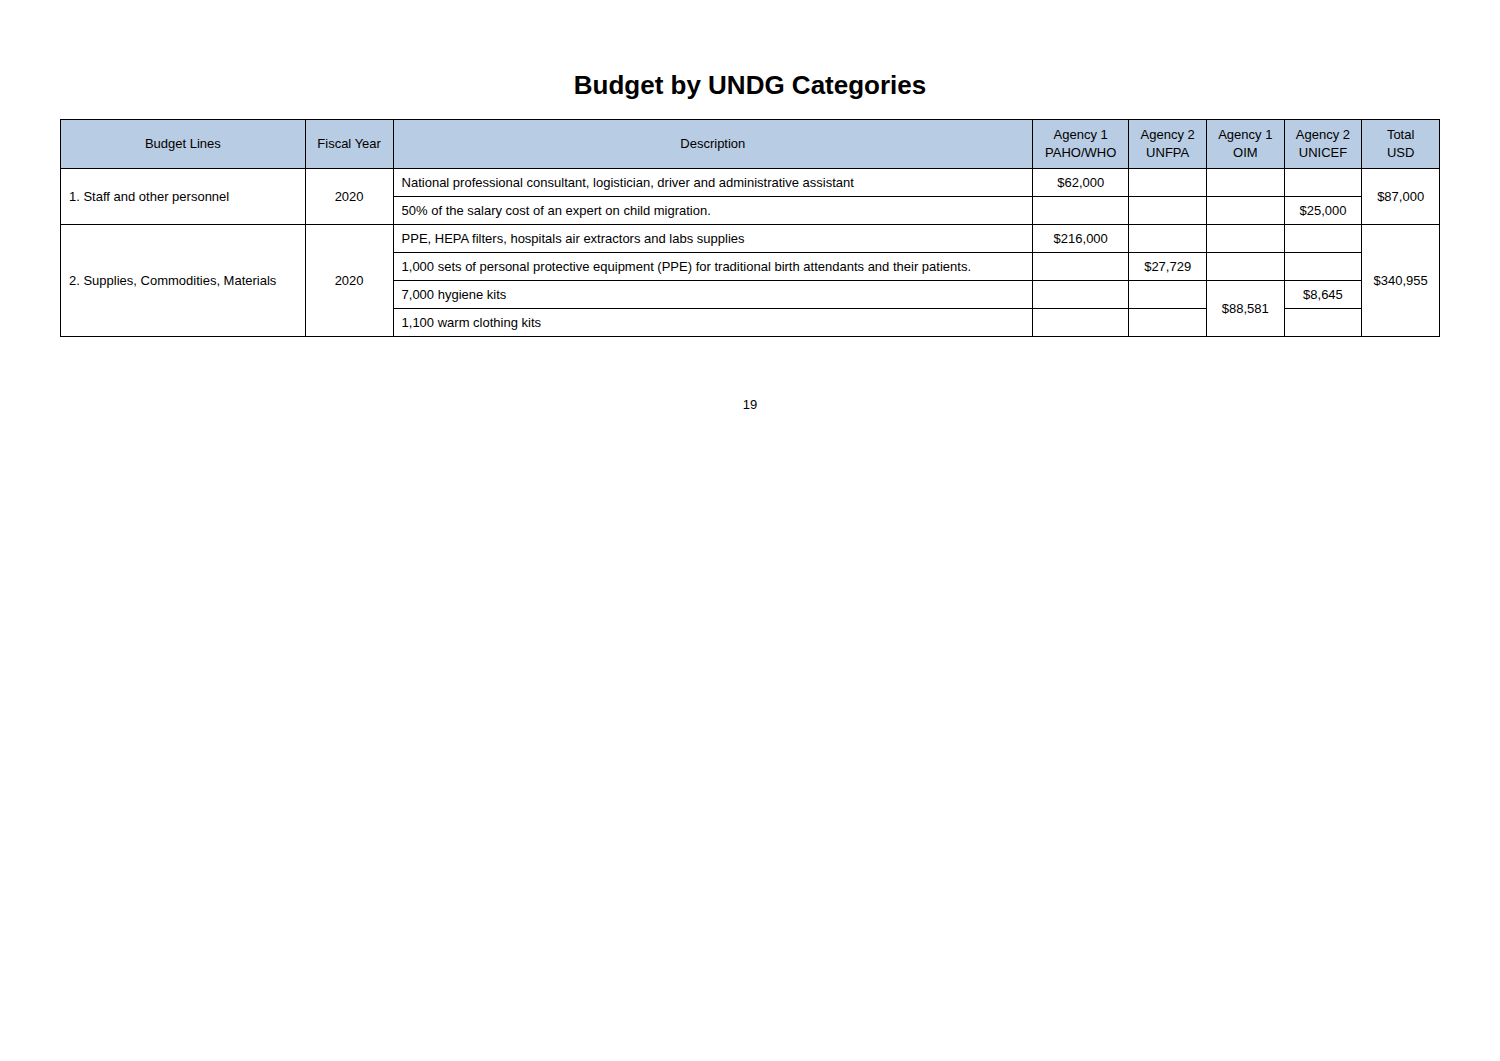Budget by UNDG Categories
| Budget Lines | Fiscal Year | Description | Agency 1 PAHO/WHO | Agency 2 UNFPA | Agency 1 OIM | Agency 2 UNICEF | Total USD |
| --- | --- | --- | --- | --- | --- | --- | --- |
| 1. Staff and other personnel | 2020 | National professional consultant, logistician, driver and administrative assistant | $62,000 | | | | $87,000 |
| 50% of the salary cost of an expert on child migration. | | | | $25,000 |
| 2. Supplies, Commodities, Materials | 2020 | PPE, HEPA filters, hospitals air extractors and labs supplies | $216,000 | | | | $340,955 |
| 1,000 sets of personal protective equipment (PPE) for traditional birth attendants and their patients. | | $27,729 | | |
| 7,000 hygiene kits | | | $88,581 | $8,645 |
| 1,100 warm clothing kits | | | |
19